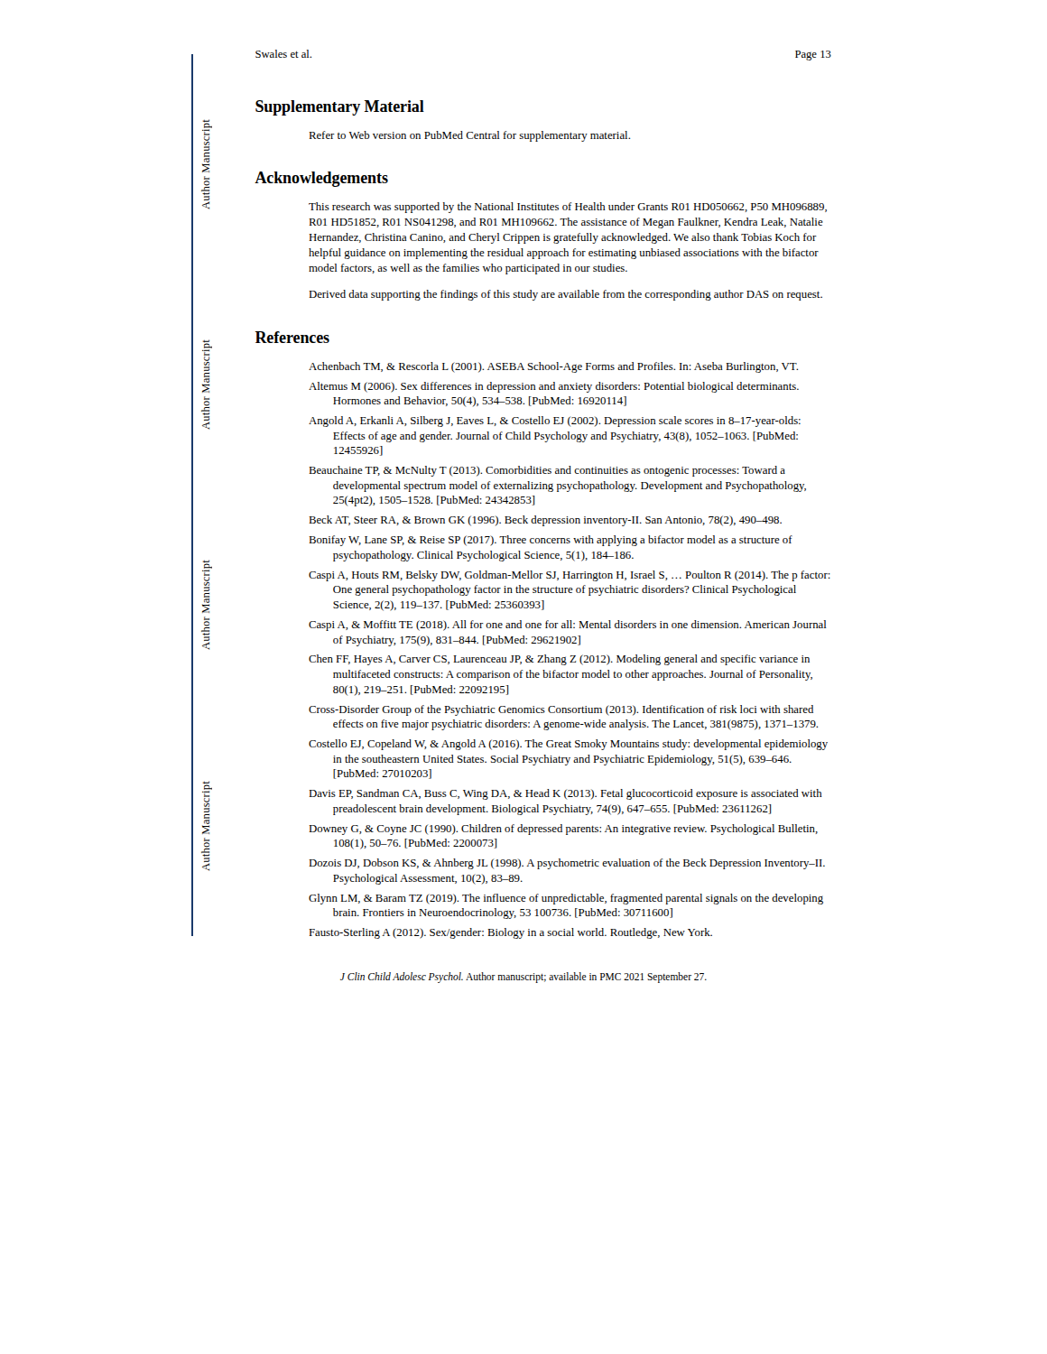Author Manuscript Author Manuscript Author Manuscript Author Manuscript
Swales et al.
Page 13
Supplementary Material
Refer to Web version on PubMed Central for supplementary material.
Acknowledgements
This research was supported by the National Institutes of Health under Grants R01 HD050662, P50 MH096889, R01 HD51852, R01 NS041298, and R01 MH109662. The assistance of Megan Faulkner, Kendra Leak, Natalie Hernandez, Christina Canino, and Cheryl Crippen is gratefully acknowledged. We also thank Tobias Koch for helpful guidance on implementing the residual approach for estimating unbiased associations with the bifactor model factors, as well as the families who participated in our studies.
Derived data supporting the findings of this study are available from the corresponding author DAS on request.
References
Achenbach TM, & Rescorla L (2001). ASEBA School-Age Forms and Profiles. In: Aseba Burlington, VT.
Altemus M (2006). Sex differences in depression and anxiety disorders: Potential biological determinants. Hormones and Behavior, 50(4), 534–538. [PubMed: 16920114]
Angold A, Erkanli A, Silberg J, Eaves L, & Costello EJ (2002). Depression scale scores in 8–17-year-olds: Effects of age and gender. Journal of Child Psychology and Psychiatry, 43(8), 1052–1063. [PubMed: 12455926]
Beauchaine TP, & McNulty T (2013). Comorbidities and continuities as ontogenic processes: Toward a developmental spectrum model of externalizing psychopathology. Development and Psychopathology, 25(4pt2), 1505–1528. [PubMed: 24342853]
Beck AT, Steer RA, & Brown GK (1996). Beck depression inventory-II. San Antonio, 78(2), 490–498.
Bonifay W, Lane SP, & Reise SP (2017). Three concerns with applying a bifactor model as a structure of psychopathology. Clinical Psychological Science, 5(1), 184–186.
Caspi A, Houts RM, Belsky DW, Goldman-Mellor SJ, Harrington H, Israel S, … Poulton R (2014). The p factor: One general psychopathology factor in the structure of psychiatric disorders? Clinical Psychological Science, 2(2), 119–137. [PubMed: 25360393]
Caspi A, & Moffitt TE (2018). All for one and one for all: Mental disorders in one dimension. American Journal of Psychiatry, 175(9), 831–844. [PubMed: 29621902]
Chen FF, Hayes A, Carver CS, Laurenceau JP, & Zhang Z (2012). Modeling general and specific variance in multifaceted constructs: A comparison of the bifactor model to other approaches. Journal of Personality, 80(1), 219–251. [PubMed: 22092195]
Cross-Disorder Group of the Psychiatric Genomics Consortium (2013). Identification of risk loci with shared effects on five major psychiatric disorders: A genome-wide analysis. The Lancet, 381(9875), 1371–1379.
Costello EJ, Copeland W, & Angold A (2016). The Great Smoky Mountains study: developmental epidemiology in the southeastern United States. Social Psychiatry and Psychiatric Epidemiology, 51(5), 639–646. [PubMed: 27010203]
Davis EP, Sandman CA, Buss C, Wing DA, & Head K (2013). Fetal glucocorticoid exposure is associated with preadolescent brain development. Biological Psychiatry, 74(9), 647–655. [PubMed: 23611262]
Downey G, & Coyne JC (1990). Children of depressed parents: An integrative review. Psychological Bulletin, 108(1), 50–76. [PubMed: 2200073]
Dozois DJ, Dobson KS, & Ahnberg JL (1998). A psychometric evaluation of the Beck Depression Inventory–II. Psychological Assessment, 10(2), 83–89.
Glynn LM, & Baram TZ (2019). The influence of unpredictable, fragmented parental signals on the developing brain. Frontiers in Neuroendocrinology, 53 100736. [PubMed: 30711600]
Fausto-Sterling A (2012). Sex/gender: Biology in a social world. Routledge, New York.
J Clin Child Adolesc Psychol. Author manuscript; available in PMC 2021 September 27.